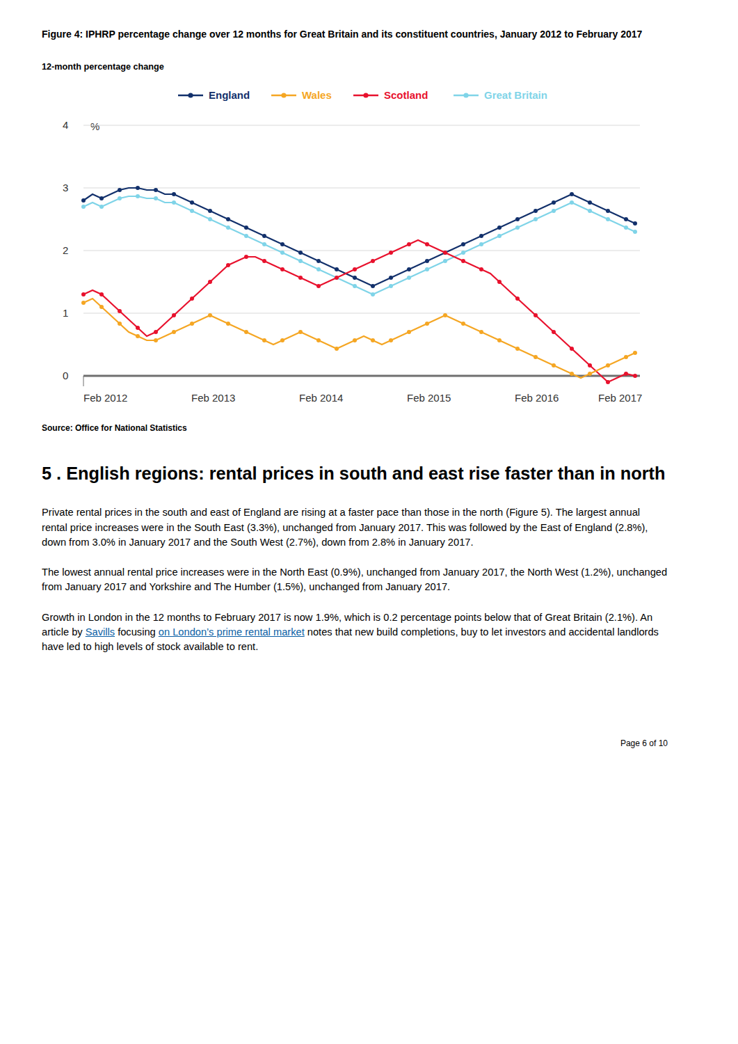Figure 4: IPHRP percentage change over 12 months for Great Britain and its constituent countries, January 2012 to February 2017
12-month percentage change
England Wales Scotland Great Britain 4 3 2 1 0 -1 % Feb 2012 Feb 2013 Feb 2014 Feb 2015 Feb 2016 Feb 2017
Source: Office for National Statistics
5 . English regions: rental prices in south and east rise faster than in north
Private rental prices in the south and east of England are rising at a faster pace than those in the north (Figure 5). The largest annual rental price increases were in the South East (3.3%), unchanged from January 2017. This was followed by the East of England (2.8%), down from 3.0% in January 2017 and the South West (2.7%), down from 2.8% in January 2017.
The lowest annual rental price increases were in the North East (0.9%), unchanged from January 2017, the North West (1.2%), unchanged from January 2017 and Yorkshire and The Humber (1.5%), unchanged from January 2017.
Growth in London in the 12 months to February 2017 is now 1.9%, which is 0.2 percentage points below that of Great Britain (2.1%). An article by Savills focusing on London’s prime rental market notes that new build completions, buy to let investors and accidental landlords have led to high levels of stock available to rent.
Page 6 of 10